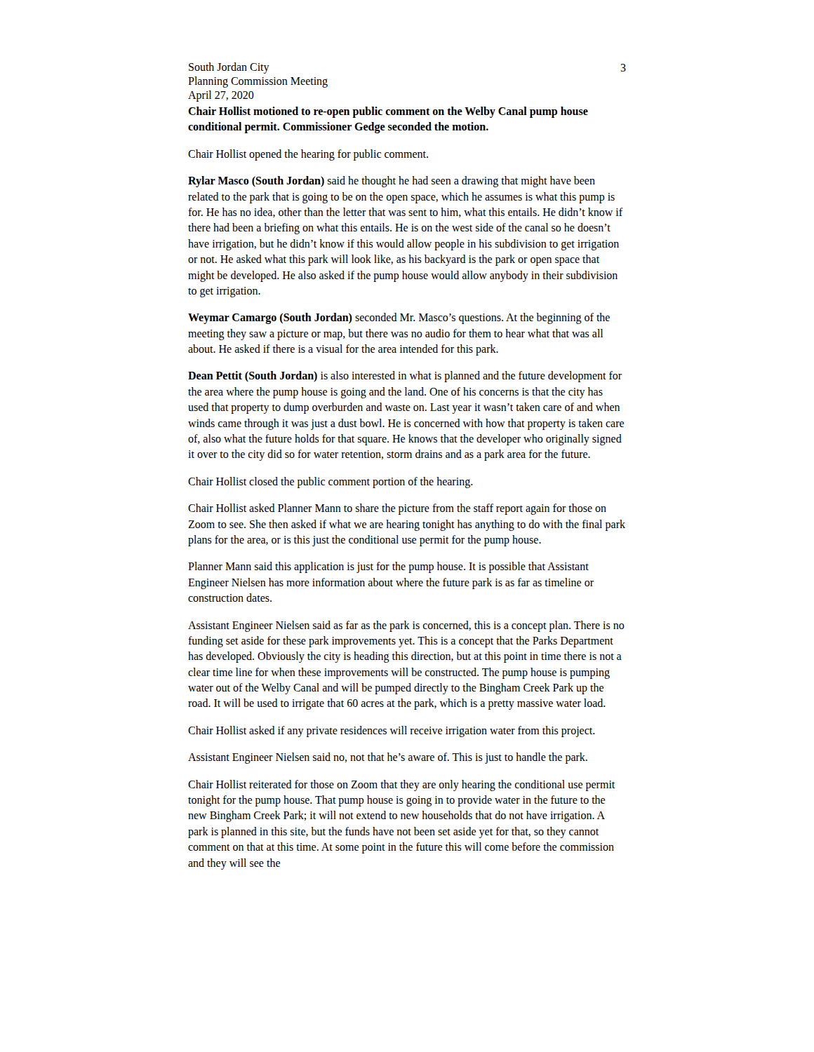3
South Jordan City
Planning Commission Meeting
April 27, 2020
Chair Hollist motioned to re-open public comment on the Welby Canal pump house conditional permit. Commissioner Gedge seconded the motion.
Chair Hollist opened the hearing for public comment.
Rylar Masco (South Jordan) said he thought he had seen a drawing that might have been related to the park that is going to be on the open space, which he assumes is what this pump is for. He has no idea, other than the letter that was sent to him, what this entails. He didn’t know if there had been a briefing on what this entails. He is on the west side of the canal so he doesn’t have irrigation, but he didn’t know if this would allow people in his subdivision to get irrigation or not. He asked what this park will look like, as his backyard is the park or open space that might be developed. He also asked if the pump house would allow anybody in their subdivision to get irrigation.
Weymar Camargo (South Jordan) seconded Mr. Masco’s questions. At the beginning of the meeting they saw a picture or map, but there was no audio for them to hear what that was all about. He asked if there is a visual for the area intended for this park.
Dean Pettit (South Jordan) is also interested in what is planned and the future development for the area where the pump house is going and the land. One of his concerns is that the city has used that property to dump overburden and waste on. Last year it wasn’t taken care of and when winds came through it was just a dust bowl. He is concerned with how that property is taken care of, also what the future holds for that square. He knows that the developer who originally signed it over to the city did so for water retention, storm drains and as a park area for the future.
Chair Hollist closed the public comment portion of the hearing.
Chair Hollist asked Planner Mann to share the picture from the staff report again for those on Zoom to see. She then asked if what we are hearing tonight has anything to do with the final park plans for the area, or is this just the conditional use permit for the pump house.
Planner Mann said this application is just for the pump house. It is possible that Assistant Engineer Nielsen has more information about where the future park is as far as timeline or construction dates.
Assistant Engineer Nielsen said as far as the park is concerned, this is a concept plan. There is no funding set aside for these park improvements yet. This is a concept that the Parks Department has developed. Obviously the city is heading this direction, but at this point in time there is not a clear time line for when these improvements will be constructed. The pump house is pumping water out of the Welby Canal and will be pumped directly to the Bingham Creek Park up the road. It will be used to irrigate that 60 acres at the park, which is a pretty massive water load.
Chair Hollist asked if any private residences will receive irrigation water from this project.
Assistant Engineer Nielsen said no, not that he’s aware of. This is just to handle the park.
Chair Hollist reiterated for those on Zoom that they are only hearing the conditional use permit tonight for the pump house. That pump house is going in to provide water in the future to the new Bingham Creek Park; it will not extend to new households that do not have irrigation. A park is planned in this site, but the funds have not been set aside yet for that, so they cannot comment on that at this time. At some point in the future this will come before the commission and they will see the